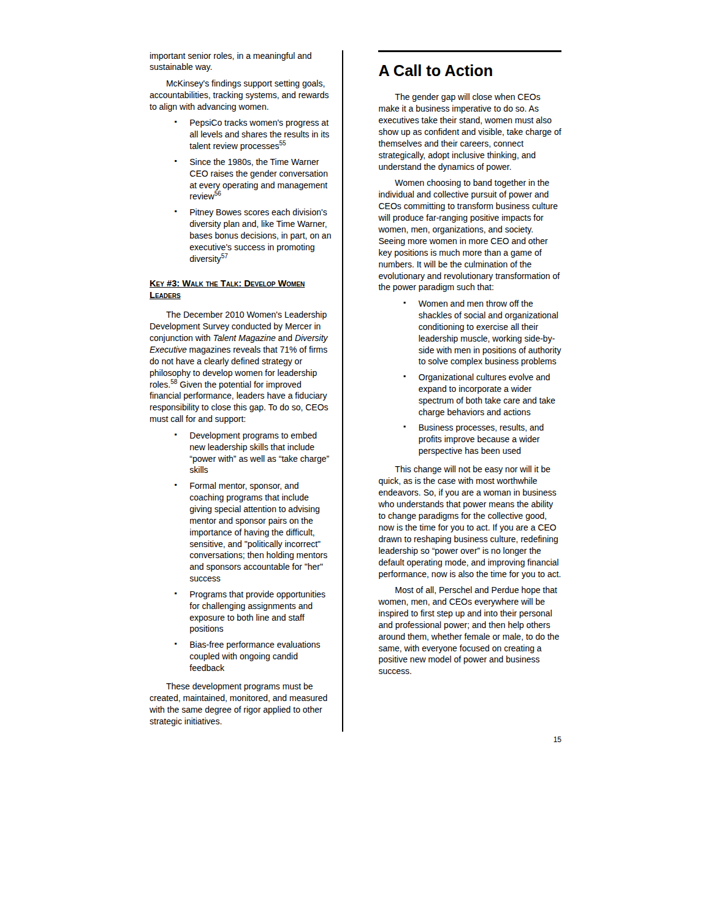important senior roles, in a meaningful and sustainable way.
McKinsey's findings support setting goals, accountabilities, tracking systems, and rewards to align with advancing women.
PepsiCo tracks women's progress at all levels and shares the results in its talent review processes55
Since the 1980s, the Time Warner CEO raises the gender conversation at every operating and management review56
Pitney Bowes scores each division's diversity plan and, like Time Warner, bases bonus decisions, in part, on an executive's success in promoting diversity57
Key #3: Walk the Talk: Develop Women Leaders
The December 2010 Women's Leadership Development Survey conducted by Mercer in conjunction with Talent Magazine and Diversity Executive magazines reveals that 71% of firms do not have a clearly defined strategy or philosophy to develop women for leadership roles.58 Given the potential for improved financial performance, leaders have a fiduciary responsibility to close this gap. To do so, CEOs must call for and support:
Development programs to embed new leadership skills that include “power with” as well as “take charge” skills
Formal mentor, sponsor, and coaching programs that include giving special attention to advising mentor and sponsor pairs on the importance of having the difficult, sensitive, and "politically incorrect" conversations; then holding mentors and sponsors accountable for "her" success
Programs that provide opportunities for challenging assignments and exposure to both line and staff positions
Bias-free performance evaluations coupled with ongoing candid feedback
These development programs must be created, maintained, monitored, and measured with the same degree of rigor applied to other strategic initiatives.
A Call to Action
The gender gap will close when CEOs make it a business imperative to do so. As executives take their stand, women must also show up as confident and visible, take charge of themselves and their careers, connect strategically, adopt inclusive thinking, and understand the dynamics of power.
Women choosing to band together in the individual and collective pursuit of power and CEOs committing to transform business culture will produce far-ranging positive impacts for women, men, organizations, and society. Seeing more women in more CEO and other key positions is much more than a game of numbers. It will be the culmination of the evolutionary and revolutionary transformation of the power paradigm such that:
Women and men throw off the shackles of social and organizational conditioning to exercise all their leadership muscle, working side-by-side with men in positions of authority to solve complex business problems
Organizational cultures evolve and expand to incorporate a wider spectrum of both take care and take charge behaviors and actions
Business processes, results, and profits improve because a wider perspective has been used
This change will not be easy nor will it be quick, as is the case with most worthwhile endeavors. So, if you are a woman in business who understands that power means the ability to change paradigms for the collective good, now is the time for you to act. If you are a CEO drawn to reshaping business culture, redefining leadership so “power over” is no longer the default operating mode, and improving financial performance, now is also the time for you to act.
Most of all, Perschel and Perdue hope that women, men, and CEOs everywhere will be inspired to first step up and into their personal and professional power; and then help others around them, whether female or male, to do the same, with everyone focused on creating a positive new model of power and business success.
15